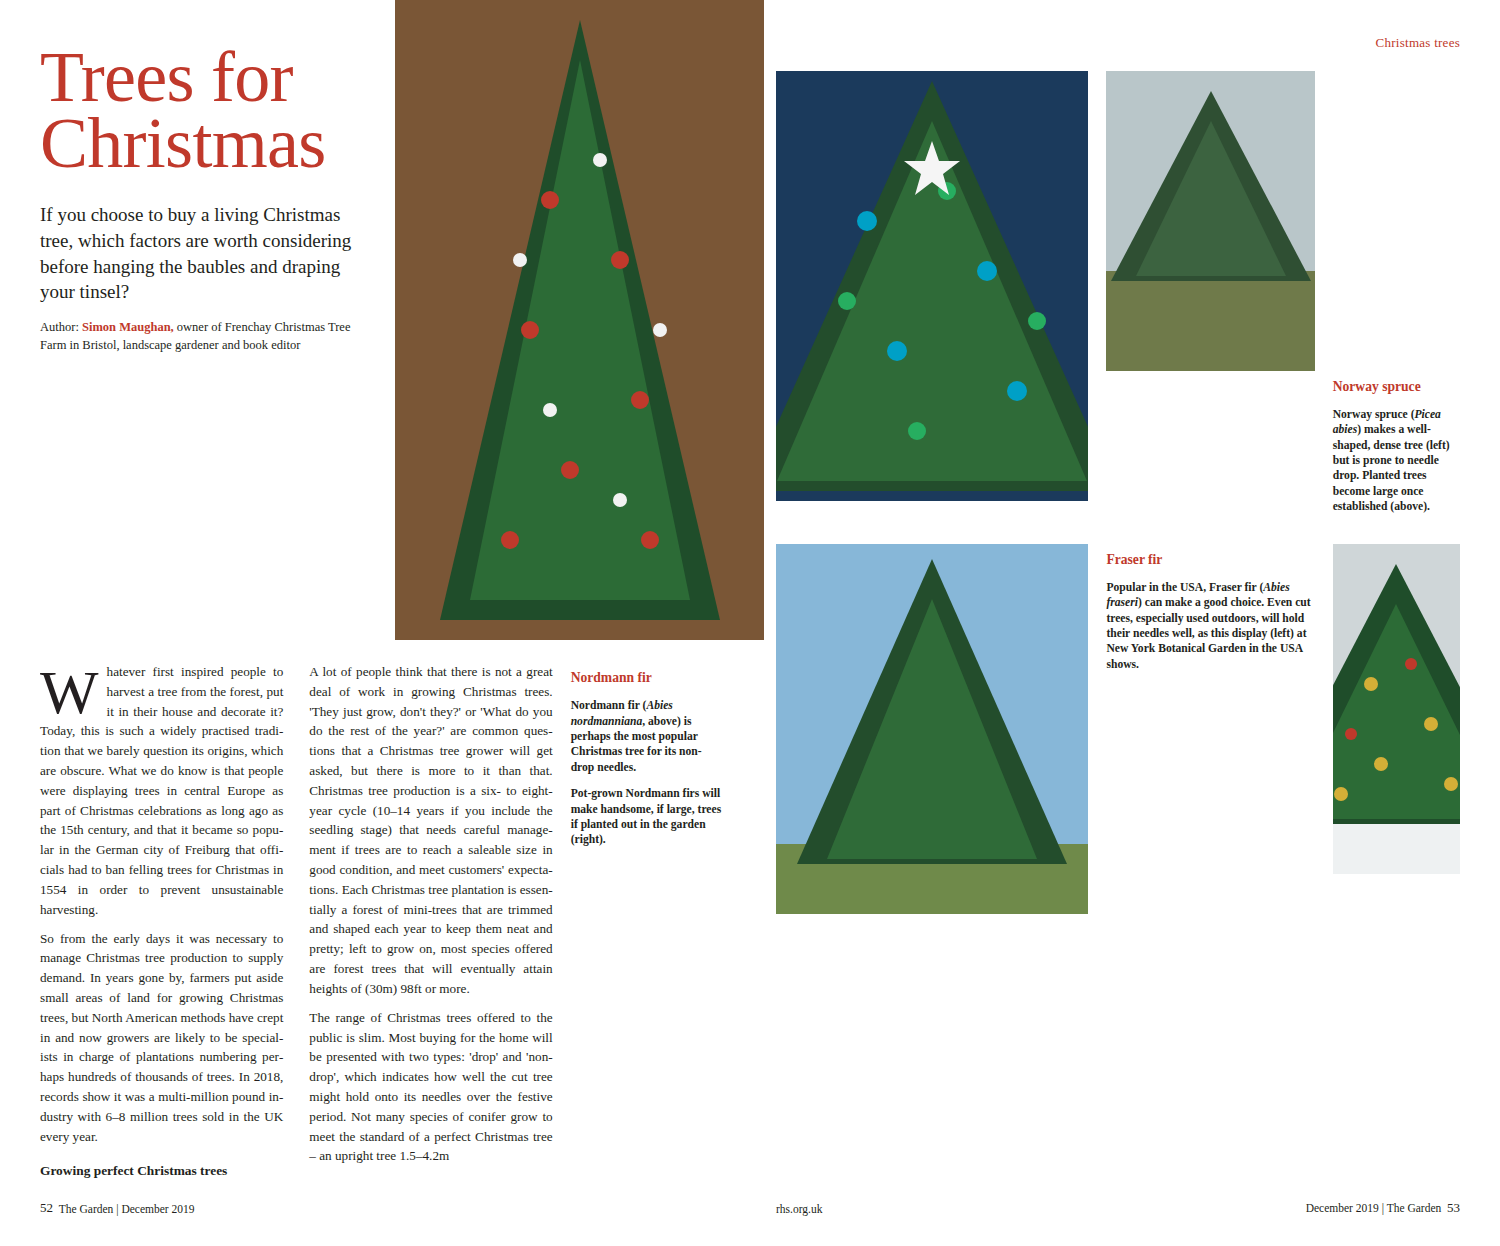Trees for
Christmas
If you choose to buy a living Christmas tree, which factors are worth considering before hanging the baubles and draping your tinsel?
Author: Simon Maughan, owner of Frenchay Christmas Tree Farm in Bristol, landscape gardener and book editor
Whatever first inspired people to harvest a tree from the forest, put it in their house and decorate it? Today, this is such a widely practised tradition that we barely question its origins, which are obscure. What we do know is that people were displaying trees in central Europe as part of Christmas celebrations as long ago as the 15th century, and that it became so popular in the German city of Freiburg that officials had to ban felling trees for Christmas in 1554 in order to prevent unsustainable harvesting.
So from the early days it was necessary to manage Christmas tree production to supply demand. In years gone by, farmers put aside small areas of land for growing Christmas trees, but North American methods have crept in and now growers are likely to be specialists in charge of plantations numbering perhaps hundreds of thousands of trees. In 2018, records show it was a multi-million pound industry with 6–8 million trees sold in the UK every year.
Growing perfect Christmas trees
A lot of people think that there is not a great deal of work in growing Christmas trees. 'They just grow, don't they?' or 'What do you do the rest of the year?' are common questions that a Christmas tree grower will get asked, but there is more to it than that. Christmas tree production is a six- to eight-year cycle (10–14 years if you include the seedling stage) that needs careful management if trees are to reach a saleable size in good condition, and meet customers' expectations. Each Christmas tree plantation is essentially a forest of mini-trees that are trimmed and shaped each year to keep them neat and pretty; left to grow on, most species offered are forest trees that will eventually attain heights of (30m) 98ft or more.
The range of Christmas trees offered to the public is slim. Most buying for the home will be presented with two types: 'drop' and 'non-drop', which indicates how well the cut tree might hold onto its needles over the festive period. Not many species of conifer grow to meet the standard of a perfect Christmas tree – an upright tree 1.5–4.2m
Nordmann fir
Nordmann fir (Abies nordmanniana, above) is perhaps the most popular Christmas tree for its non-drop needles.
Pot-grown Nordmann firs will make handsome, if large, trees if planted out in the garden (right).
52 The Garden | December 2019
Christmas trees
Norway spruce
Norway spruce (Picea abies) makes a well-shaped, dense tree (left) but is prone to needle drop. Planted trees become large once established (above).
Fraser fir
Popular in the USA, Fraser fir (Abies fraseri) can make a good choice. Even cut trees, especially used outdoors, will hold their needles well, as this display (left) at New York Botanical Garden in the USA shows.
rhs.org.uk December 2019 | The Garden 53